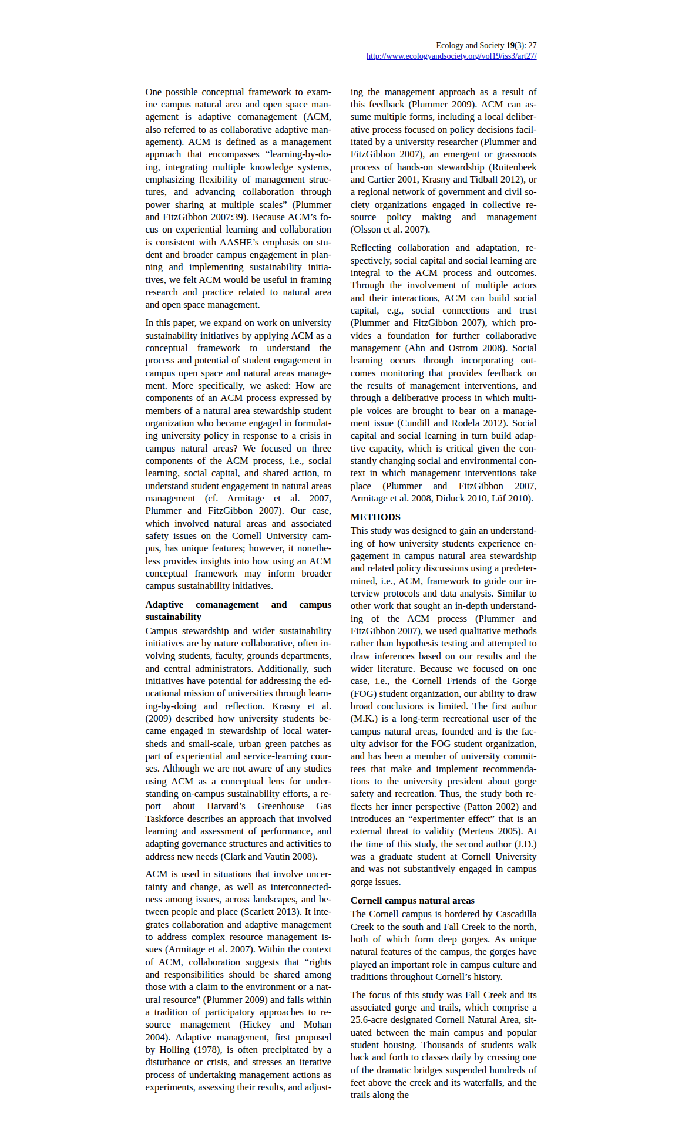Ecology and Society 19(3): 27
http://www.ecologyandsociety.org/vol19/iss3/art27/
One possible conceptual framework to examine campus natural area and open space management is adaptive comanagement (ACM, also referred to as collaborative adaptive management). ACM is defined as a management approach that encompasses “learning-by-doing, integrating multiple knowledge systems, emphasizing flexibility of management structures, and advancing collaboration through power sharing at multiple scales” (Plummer and FitzGibbon 2007:39). Because ACM’s focus on experiential learning and collaboration is consistent with AASHE’s emphasis on student and broader campus engagement in planning and implementing sustainability initiatives, we felt ACM would be useful in framing research and practice related to natural area and open space management.
In this paper, we expand on work on university sustainability initiatives by applying ACM as a conceptual framework to understand the process and potential of student engagement in campus open space and natural areas management. More specifically, we asked: How are components of an ACM process expressed by members of a natural area stewardship student organization who became engaged in formulating university policy in response to a crisis in campus natural areas? We focused on three components of the ACM process, i.e., social learning, social capital, and shared action, to understand student engagement in natural areas management (cf. Armitage et al. 2007, Plummer and FitzGibbon 2007). Our case, which involved natural areas and associated safety issues on the Cornell University campus, has unique features; however, it nonetheless provides insights into how using an ACM conceptual framework may inform broader campus sustainability initiatives.
Adaptive comanagement and campus sustainability
Campus stewardship and wider sustainability initiatives are by nature collaborative, often involving students, faculty, grounds departments, and central administrators. Additionally, such initiatives have potential for addressing the educational mission of universities through learning-by-doing and reflection. Krasny et al. (2009) described how university students became engaged in stewardship of local watersheds and small-scale, urban green patches as part of experiential and service-learning courses. Although we are not aware of any studies using ACM as a conceptual lens for understanding on-campus sustainability efforts, a report about Harvard’s Greenhouse Gas Taskforce describes an approach that involved learning and assessment of performance, and adapting governance structures and activities to address new needs (Clark and Vautin 2008).
ACM is used in situations that involve uncertainty and change, as well as interconnectedness among issues, across landscapes, and between people and place (Scarlett 2013). It integrates collaboration and adaptive management to address complex resource management issues (Armitage et al. 2007). Within the context of ACM, collaboration suggests that “rights and responsibilities should be shared among those with a claim to the environment or a natural resource” (Plummer 2009) and falls within a tradition of participatory approaches to resource management (Hickey and Mohan 2004). Adaptive management, first proposed by Holling (1978), is often precipitated by a disturbance or crisis, and stresses an iterative process of undertaking management actions as experiments, assessing their results, and adjusting the management approach as a result of this feedback (Plummer 2009). ACM can assume multiple forms, including a local deliberative process focused on policy decisions facilitated by a university researcher (Plummer and FitzGibbon 2007), an emergent or grassroots process of hands-on stewardship (Ruitenbeek and Cartier 2001, Krasny and Tidball 2012), or a regional network of government and civil society organizations engaged in collective resource policy making and management (Olsson et al. 2007).
Reflecting collaboration and adaptation, respectively, social capital and social learning are integral to the ACM process and outcomes. Through the involvement of multiple actors and their interactions, ACM can build social capital, e.g., social connections and trust (Plummer and FitzGibbon 2007), which provides a foundation for further collaborative management (Ahn and Ostrom 2008). Social learning occurs through incorporating outcomes monitoring that provides feedback on the results of management interventions, and through a deliberative process in which multiple voices are brought to bear on a management issue (Cundill and Rodela 2012). Social capital and social learning in turn build adaptive capacity, which is critical given the constantly changing social and environmental context in which management interventions take place (Plummer and FitzGibbon 2007, Armitage et al. 2008, Diduck 2010, Löf 2010).
METHODS
This study was designed to gain an understanding of how university students experience engagement in campus natural area stewardship and related policy discussions using a predetermined, i.e., ACM, framework to guide our interview protocols and data analysis. Similar to other work that sought an in-depth understanding of the ACM process (Plummer and FitzGibbon 2007), we used qualitative methods rather than hypothesis testing and attempted to draw inferences based on our results and the wider literature. Because we focused on one case, i.e., the Cornell Friends of the Gorge (FOG) student organization, our ability to draw broad conclusions is limited. The first author (M.K.) is a long-term recreational user of the campus natural areas, founded and is the faculty advisor for the FOG student organization, and has been a member of university committees that make and implement recommendations to the university president about gorge safety and recreation. Thus, the study both reflects her inner perspective (Patton 2002) and introduces an “experimenter effect” that is an external threat to validity (Mertens 2005). At the time of this study, the second author (J.D.) was a graduate student at Cornell University and was not substantively engaged in campus gorge issues.
Cornell campus natural areas
The Cornell campus is bordered by Cascadilla Creek to the south and Fall Creek to the north, both of which form deep gorges. As unique natural features of the campus, the gorges have played an important role in campus culture and traditions throughout Cornell’s history.
The focus of this study was Fall Creek and its associated gorge and trails, which comprise a 25.6-acre designated Cornell Natural Area, situated between the main campus and popular student housing. Thousands of students walk back and forth to classes daily by crossing one of the dramatic bridges suspended hundreds of feet above the creek and its waterfalls, and the trails along the